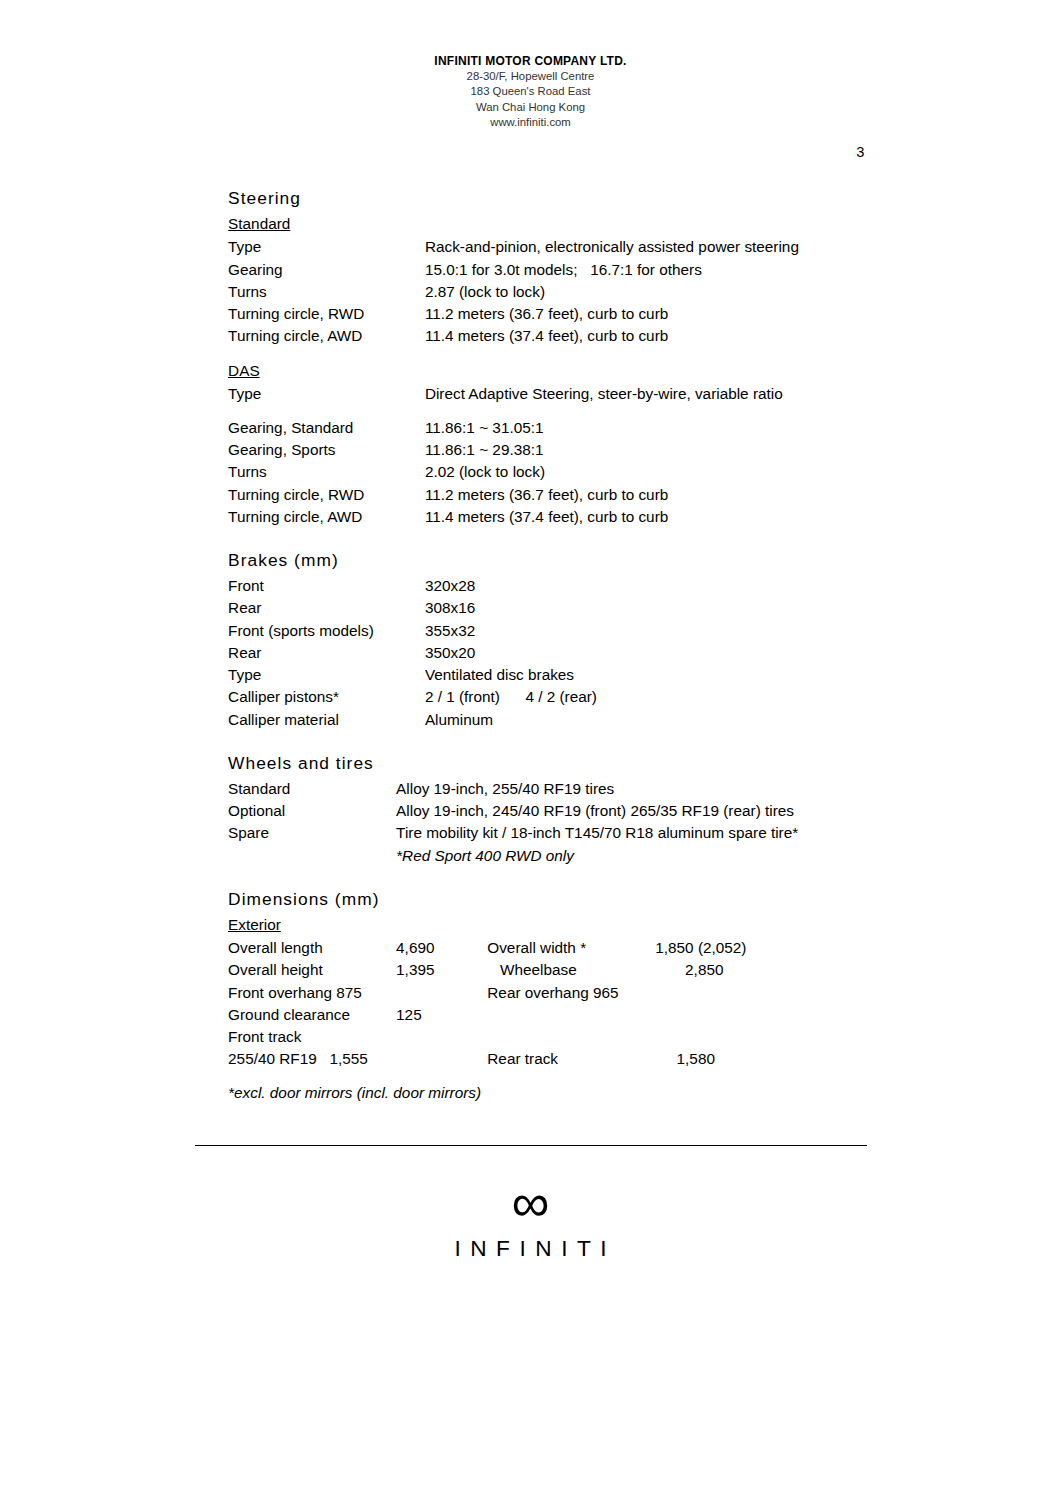INFINITI MOTOR COMPANY LTD.
28-30/F, Hopewell Centre
183 Queen's Road East
Wan Chai Hong Kong
www.infiniti.com
3
Steering
Standard
| Type | Rack-and-pinion, electronically assisted power steering |
| Gearing | 15.0:1 for 3.0t models; 16.7:1 for others |
| Turns | 2.87 (lock to lock) |
| Turning circle, RWD | 11.2 meters (36.7 feet), curb to curb |
| Turning circle, AWD | 11.4 meters (37.4 feet), curb to curb |
DAS
| Type | Direct Adaptive Steering, steer-by-wire, variable ratio |
| Gearing, Standard | 11.86:1 ~ 31.05:1 |
| Gearing, Sports | 11.86:1 ~ 29.38:1 |
| Turns | 2.02 (lock to lock) |
| Turning circle, RWD | 11.2 meters (36.7 feet), curb to curb |
| Turning circle, AWD | 11.4 meters (37.4 feet), curb to curb |
Brakes (mm)
| Front | 320x28 |
| Rear | 308x16 |
| Front (sports models) | 355x32 |
| Rear | 350x20 |
| Type | Ventilated disc brakes |
| Calliper pistons* | 2 / 1 (front) 4 / 2 (rear) |
| Calliper material | Aluminum |
Wheels and tires
| Standard | Alloy 19-inch, 255/40 RF19 tires |
| Optional | Alloy 19-inch, 245/40 RF19 (front) 265/35 RF19 (rear) tires |
| Spare | Tire mobility kit / 18-inch T145/70 R18 aluminum spare tire* |
| | *Red Sport 400 RWD only |
Dimensions (mm)
Exterior
| Overall length | 4,690 | Overall width * | 1,850 (2,052) |
| Overall height | 1,395 | Wheelbase | 2,850 |
| Front overhang 875 | | Rear overhang 965 | |
| Ground clearance | 125 | | |
| Front track | | | |
| 255/40 RF19 1,555 | | Rear track | 1,580 |
*excl. door mirrors (incl. door mirrors)
∞
INFINITI